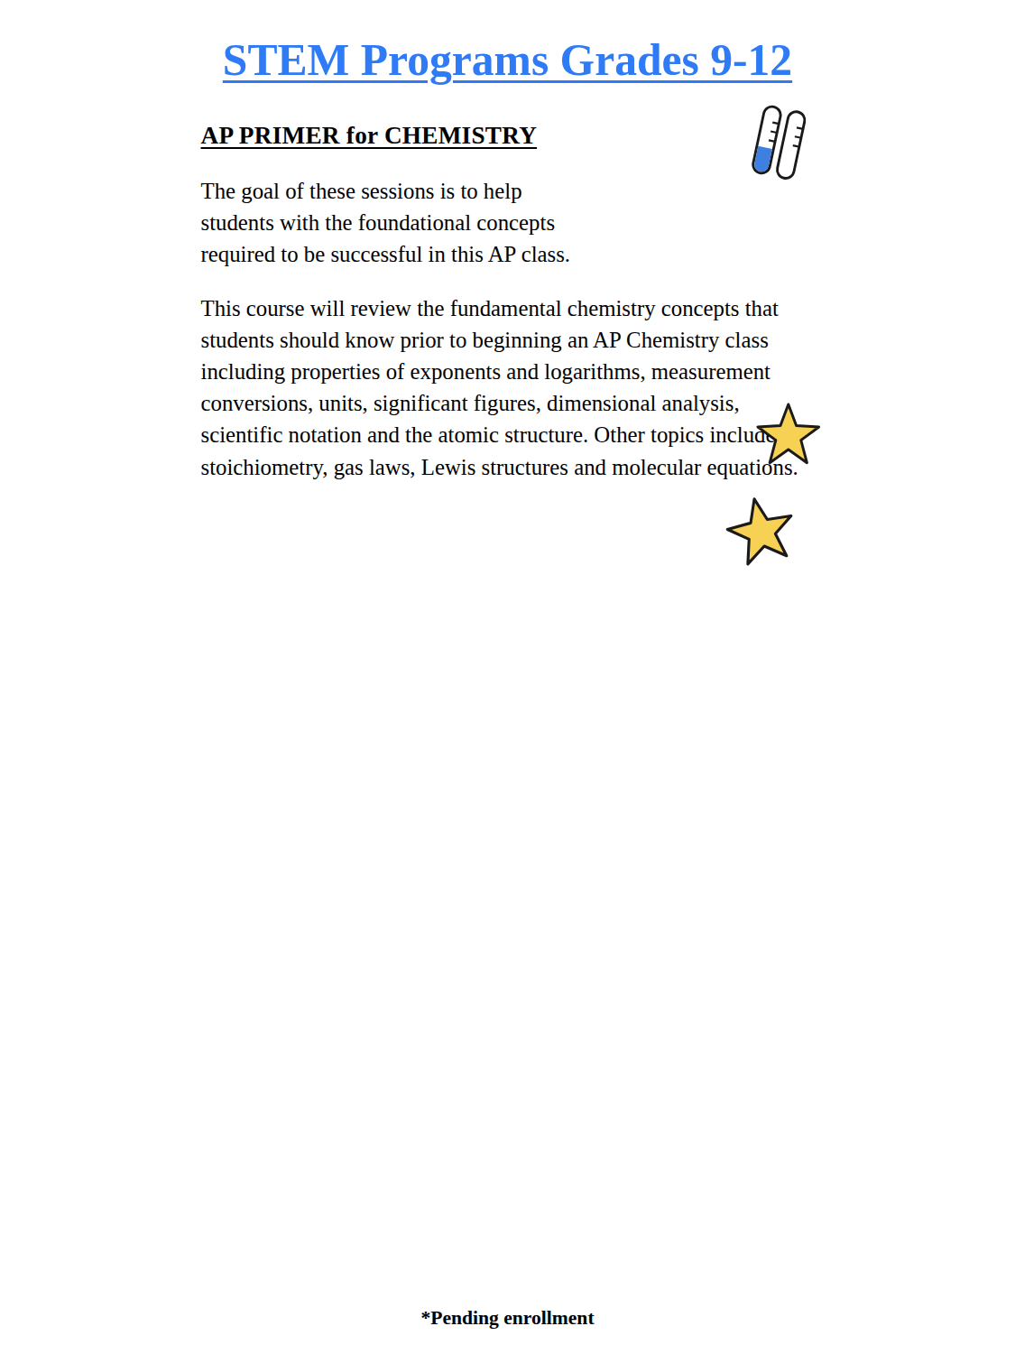STEM Programs Grades 9-12
AP PRIMER for CHEMISTRY
The goal of these sessions is to help students with the foundational concepts required to be successful in this AP class.
This course will review the fundamental chemistry concepts that students should know prior to beginning an AP Chemistry class including properties of exponents and logarithms, measurement conversions, units, significant figures, dimensional analysis, scientific notation and the atomic structure. Other topics include stoichiometry, gas laws, Lewis structures and molecular equations.
*Pending enrollment